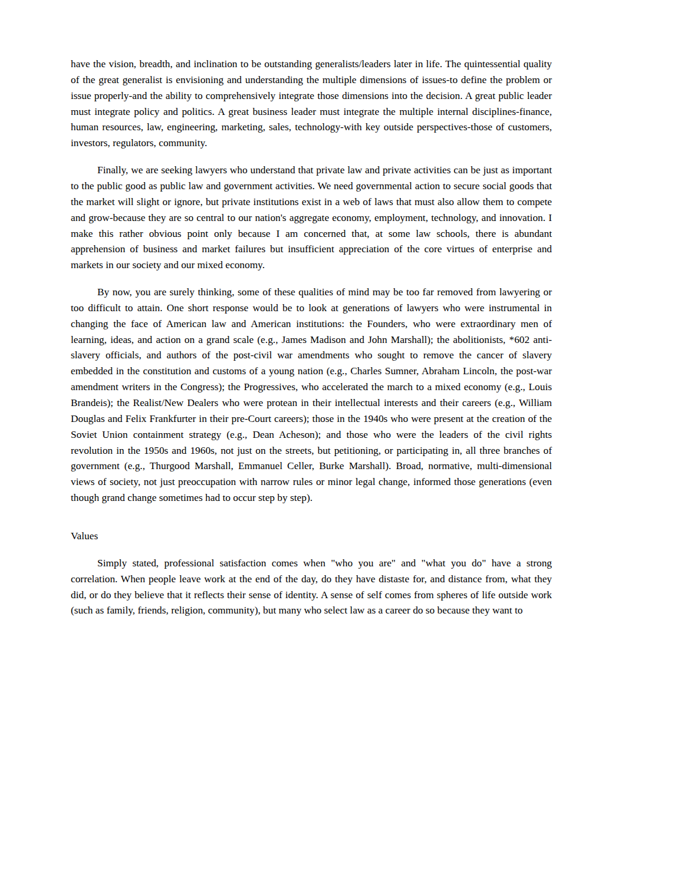have the vision, breadth, and inclination to be outstanding generalists/leaders later in life. The quintessential quality of the great generalist is envisioning and understanding the multiple dimensions of issues-to define the problem or issue properly-and the ability to comprehensively integrate those dimensions into the decision. A great public leader must integrate policy and politics. A great business leader must integrate the multiple internal disciplines-finance, human resources, law, engineering, marketing, sales, technology-with key outside perspectives-those of customers, investors, regulators, community.
Finally, we are seeking lawyers who understand that private law and private activities can be just as important to the public good as public law and government activities. We need governmental action to secure social goods that the market will slight or ignore, but private institutions exist in a web of laws that must also allow them to compete and grow-because they are so central to our nation's aggregate economy, employment, technology, and innovation. I make this rather obvious point only because I am concerned that, at some law schools, there is abundant apprehension of business and market failures but insufficient appreciation of the core virtues of enterprise and markets in our society and our mixed economy.
By now, you are surely thinking, some of these qualities of mind may be too far removed from lawyering or too difficult to attain. One short response would be to look at generations of lawyers who were instrumental in changing the face of American law and American institutions: the Founders, who were extraordinary men of learning, ideas, and action on a grand scale (e.g., James Madison and John Marshall); the abolitionists, *602 anti-slavery officials, and authors of the post-civil war amendments who sought to remove the cancer of slavery embedded in the constitution and customs of a young nation (e.g., Charles Sumner, Abraham Lincoln, the post-war amendment writers in the Congress); the Progressives, who accelerated the march to a mixed economy (e.g., Louis Brandeis); the Realist/New Dealers who were protean in their intellectual interests and their careers (e.g., William Douglas and Felix Frankfurter in their pre-Court careers); those in the 1940s who were present at the creation of the Soviet Union containment strategy (e.g., Dean Acheson); and those who were the leaders of the civil rights revolution in the 1950s and 1960s, not just on the streets, but petitioning, or participating in, all three branches of government (e.g., Thurgood Marshall, Emmanuel Celler, Burke Marshall). Broad, normative, multi-dimensional views of society, not just preoccupation with narrow rules or minor legal change, informed those generations (even though grand change sometimes had to occur step by step).
Values
Simply stated, professional satisfaction comes when "who you are" and "what you do" have a strong correlation. When people leave work at the end of the day, do they have distaste for, and distance from, what they did, or do they believe that it reflects their sense of identity. A sense of self comes from spheres of life outside work (such as family, friends, religion, community), but many who select law as a career do so because they want to